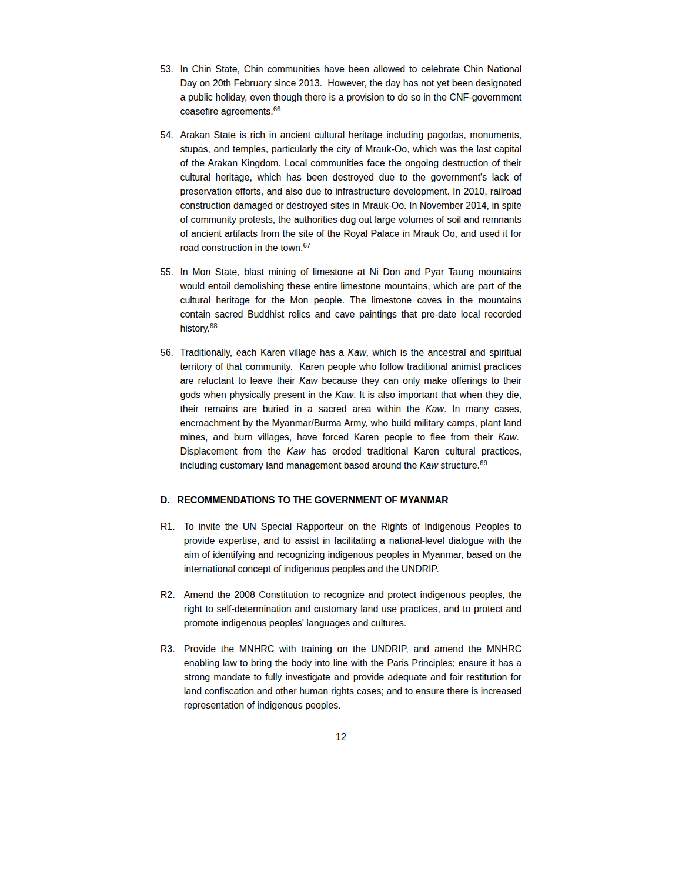53. In Chin State, Chin communities have been allowed to celebrate Chin National Day on 20th February since 2013. However, the day has not yet been designated a public holiday, even though there is a provision to do so in the CNF-government ceasefire agreements.66
54. Arakan State is rich in ancient cultural heritage including pagodas, monuments, stupas, and temples, particularly the city of Mrauk-Oo, which was the last capital of the Arakan Kingdom. Local communities face the ongoing destruction of their cultural heritage, which has been destroyed due to the government's lack of preservation efforts, and also due to infrastructure development. In 2010, railroad construction damaged or destroyed sites in Mrauk-Oo. In November 2014, in spite of community protests, the authorities dug out large volumes of soil and remnants of ancient artifacts from the site of the Royal Palace in Mrauk Oo, and used it for road construction in the town.67
55. In Mon State, blast mining of limestone at Ni Don and Pyar Taung mountains would entail demolishing these entire limestone mountains, which are part of the cultural heritage for the Mon people. The limestone caves in the mountains contain sacred Buddhist relics and cave paintings that pre-date local recorded history.68
56. Traditionally, each Karen village has a Kaw, which is the ancestral and spiritual territory of that community. Karen people who follow traditional animist practices are reluctant to leave their Kaw because they can only make offerings to their gods when physically present in the Kaw. It is also important that when they die, their remains are buried in a sacred area within the Kaw. In many cases, encroachment by the Myanmar/Burma Army, who build military camps, plant land mines, and burn villages, have forced Karen people to flee from their Kaw. Displacement from the Kaw has eroded traditional Karen cultural practices, including customary land management based around the Kaw structure.69
D. RECOMMENDATIONS TO THE GOVERNMENT OF MYANMAR
R1. To invite the UN Special Rapporteur on the Rights of Indigenous Peoples to provide expertise, and to assist in facilitating a national-level dialogue with the aim of identifying and recognizing indigenous peoples in Myanmar, based on the international concept of indigenous peoples and the UNDRIP.
R2. Amend the 2008 Constitution to recognize and protect indigenous peoples, the right to self-determination and customary land use practices, and to protect and promote indigenous peoples' languages and cultures.
R3. Provide the MNHRC with training on the UNDRIP, and amend the MNHRC enabling law to bring the body into line with the Paris Principles; ensure it has a strong mandate to fully investigate and provide adequate and fair restitution for land confiscation and other human rights cases; and to ensure there is increased representation of indigenous peoples.
12